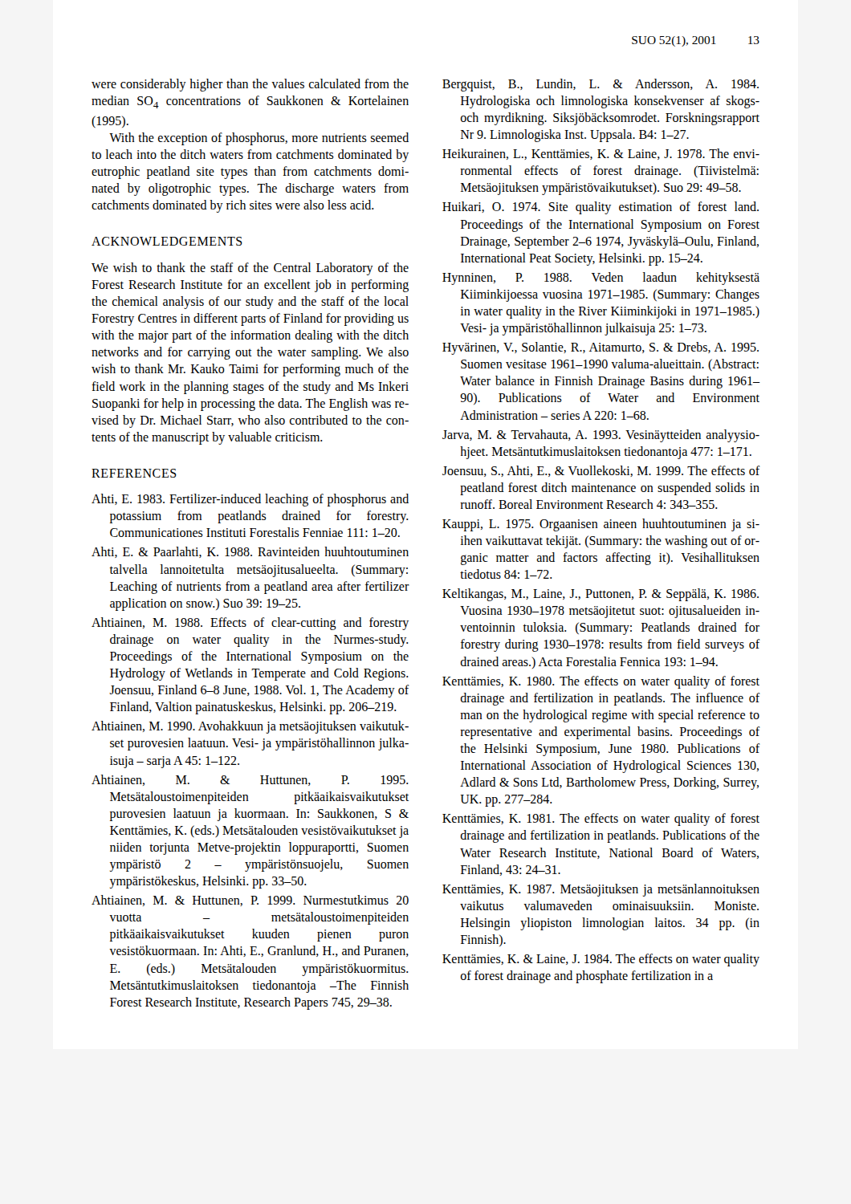SUO 52(1), 200113
were considerably higher than the values calculated from the median SO4 concentrations of Saukkonen & Kortelainen (1995).
With the exception of phosphorus, more nutrients seemed to leach into the ditch waters from catchments dominated by eutrophic peatland site types than from catchments dominated by oligotrophic types. The discharge waters from catchments dominated by rich sites were also less acid.
ACKNOWLEDGEMENTS
We wish to thank the staff of the Central Laboratory of the Forest Research Institute for an excellent job in performing the chemical analysis of our study and the staff of the local Forestry Centres in different parts of Finland for providing us with the major part of the information dealing with the ditch networks and for carrying out the water sampling. We also wish to thank Mr. Kauko Taimi for performing much of the field work in the planning stages of the study and Ms Inkeri Suopanki for help in processing the data. The English was revised by Dr. Michael Starr, who also contributed to the contents of the manuscript by valuable criticism.
REFERENCES
Ahti, E. 1983. Fertilizer-induced leaching of phosphorus and potassium from peatlands drained for forestry. Communicationes Instituti Forestalis Fenniae 111: 1–20.
Ahti, E. & Paarlahti, K. 1988. Ravinteiden huuhtoutuminen talvella lannoitetulta metsäojitusalueelta. (Summary: Leaching of nutrients from a peatland area after fertilizer application on snow.) Suo 39: 19–25.
Ahtiainen, M. 1988. Effects of clear-cutting and forestry drainage on water quality in the Nurmes-study. Proceedings of the International Symposium on the Hydrology of Wetlands in Temperate and Cold Regions. Joensuu, Finland 6–8 June, 1988. Vol. 1, The Academy of Finland, Valtion painatuskeskus, Helsinki. pp. 206–219.
Ahtiainen, M. 1990. Avohakkuun ja metsäojituksen vaikutukset purovesien laatuun. Vesi- ja ympäristöhallinnon julkaisuja – sarja A 45: 1–122.
Ahtiainen, M. & Huttunen, P. 1995. Metsätaloustoimenpiteiden pitkäaikaisvaikutukset purovesien laatuun ja kuormaan. In: Saukkonen, S & Kenttämies, K. (eds.) Metsätalouden vesistövaikutukset ja niiden torjunta Metve-projektin loppuraportti, Suomen ympäristö 2 – ympäristönsuojelu, Suomen ympäristökeskus, Helsinki. pp. 33–50.
Ahtiainen, M. & Huttunen, P. 1999. Nurmestutkimus 20 vuotta – metsätaloustoimenpiteiden pitkäaikaisvaikutukset kuuden pienen puron vesistökuormaan. In: Ahti, E., Granlund, H., and Puranen, E. (eds.) Metsätalouden ympäristökuormitus. Metsäntutkimuslaitoksen tiedonantoja –The Finnish Forest Research Institute, Research Papers 745, 29–38.
Bergquist, B., Lundin, L. & Andersson, A. 1984. Hydrologiska och limnologiska konsekvenser af skogs- och myrdikning. Siksjöbäcksomrodet. Forskningsrapport Nr 9. Limnologiska Inst. Uppsala. B4: 1–27.
Heikurainen, L., Kenttämies, K. & Laine, J. 1978. The environmental effects of forest drainage. (Tiivistelmä: Metsäojituksen ympäristövaikutukset). Suo 29: 49–58.
Huikari, O. 1974. Site quality estimation of forest land. Proceedings of the International Symposium on Forest Drainage, September 2–6 1974, Jyväskylä–Oulu, Finland, International Peat Society, Helsinki. pp. 15–24.
Hynninen, P. 1988. Veden laadun kehityksestä Kiiminkijoessa vuosina 1971–1985. (Summary: Changes in water quality in the River Kiiminkijoki in 1971–1985.) Vesi- ja ympäristöhallinnon julkaisuja 25: 1–73.
Hyvärinen, V., Solantie, R., Aitamurto, S. & Drebs, A. 1995. Suomen vesitase 1961–1990 valuma-alueittain. (Abstract: Water balance in Finnish Drainage Basins during 1961–90). Publications of Water and Environment Administration – series A 220: 1–68.
Jarva, M. & Tervahauta, A. 1993. Vesinäytteiden analyysiohjeet. Metsäntutkimuslaitoksen tiedonantoja 477: 1–171.
Joensuu, S., Ahti, E., & Vuollekoski, M. 1999. The effects of peatland forest ditch maintenance on suspended solids in runoff. Boreal Environment Research 4: 343–355.
Kauppi, L. 1975. Orgaanisen aineen huuhtoutuminen ja siihen vaikuttavat tekijät. (Summary: the washing out of organic matter and factors affecting it). Vesihallituksen tiedotus 84: 1–72.
Keltikangas, M., Laine, J., Puttonen, P. & Seppälä, K. 1986. Vuosina 1930–1978 metsäojitetut suot: ojitusalueiden inventoinnin tuloksia. (Summary: Peatlands drained for forestry during 1930–1978: results from field surveys of drained areas.) Acta Forestalia Fennica 193: 1–94.
Kenttämies, K. 1980. The effects on water quality of forest drainage and fertilization in peatlands. The influence of man on the hydrological regime with special reference to representative and experimental basins. Proceedings of the Helsinki Symposium, June 1980. Publications of International Association of Hydrological Sciences 130, Adlard & Sons Ltd, Bartholomew Press, Dorking, Surrey, UK. pp. 277–284.
Kenttämies, K. 1981. The effects on water quality of forest drainage and fertilization in peatlands. Publications of the Water Research Institute, National Board of Waters, Finland, 43: 24–31.
Kenttämies, K. 1987. Metsäojituksen ja metsänlannoituksen vaikutus valumaveden ominaisuuksiin. Moniste. Helsingin yliopiston limnologian laitos. 34 pp. (in Finnish).
Kenttämies, K. & Laine, J. 1984. The effects on water quality of forest drainage and phosphate fertilization in a